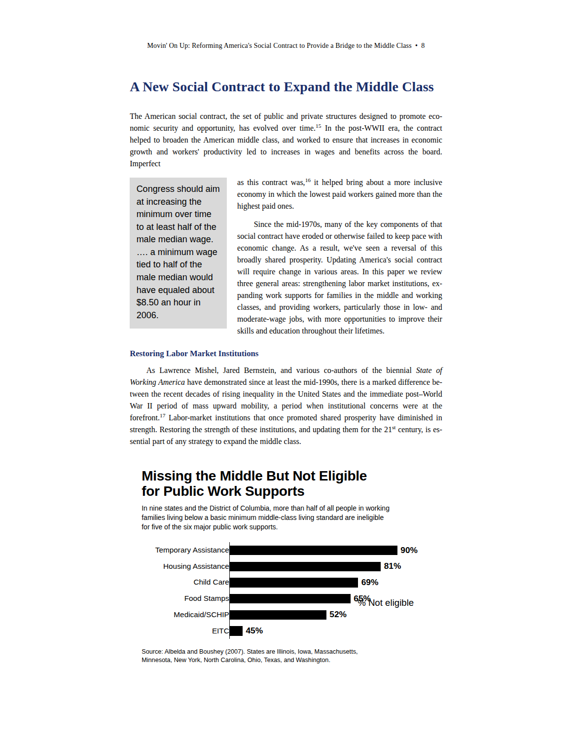Movin' On Up: Reforming America's Social Contract to Provide a Bridge to the Middle Class • 8
A New Social Contract to Expand the Middle Class
The American social contract, the set of public and private structures designed to promote economic security and opportunity, has evolved over time.15 In the post-WWII era, the contract helped to broaden the American middle class, and worked to ensure that increases in economic growth and workers' productivity led to increases in wages and benefits across the board. Imperfect
Congress should aim at increasing the minimum over time to at least half of the male median wage. …. a minimum wage tied to half of the male median would have equaled about $8.50 an hour in 2006.
as this contract was,16 it helped bring about a more inclusive economy in which the lowest paid workers gained more than the highest paid ones.
Since the mid-1970s, many of the key components of that social contract have eroded or otherwise failed to keep pace with economic change. As a result, we've seen a reversal of this broadly shared prosperity. Updating America's social contract will require change in various areas. In this paper we review three general areas: strengthening labor market institutions, expanding work supports for families in the middle and working classes, and providing workers, particularly those in low- and moderate-wage jobs, with more opportunities to improve their skills and education throughout their lifetimes.
Restoring Labor Market Institutions
As Lawrence Mishel, Jared Bernstein, and various co-authors of the biennial State of Working America have demonstrated since at least the mid-1990s, there is a marked difference between the recent decades of rising inequality in the United States and the immediate post–World War II period of mass upward mobility, a period when institutional concerns were at the forefront.17 Labor-market institutions that once promoted shared prosperity have diminished in strength. Restoring the strength of these institutions, and updating them for the 21st century, is essential part of any strategy to expand the middle class.
Missing the Middle But Not Eligible
for Public Work Supports
In nine states and the District of Columbia, more than half of all people in working families living below a basic minimum middle-class living standard are ineligible for five of the six major public work supports.
| Temporary Assistance | 90% |
| Housing Assistance | 81% |
| Child Care | 69% |
| Food Stamps | 65% |
| Medicaid/SCHIP | 52% |
| EITC | 45% |
% Not eligible
Source: Albelda and Boushey (2007). States are Illinois, Iowa, Massachusetts, Minnesota, New York, North Carolina, Ohio, Texas, and Washington.